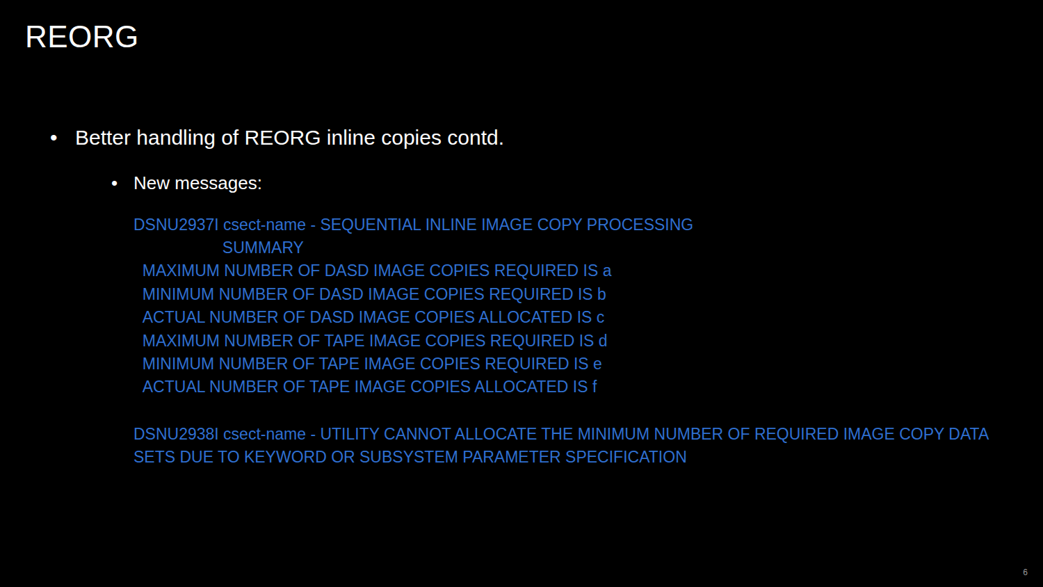REORG
Better handling of REORG inline copies contd.
New messages:
DSNU2937I csect-name - SEQUENTIAL INLINE IMAGE COPY PROCESSING SUMMARY MAXIMUM NUMBER OF DASD IMAGE COPIES REQUIRED IS a MINIMUM NUMBER OF DASD IMAGE COPIES REQUIRED IS b ACTUAL NUMBER OF DASD IMAGE COPIES ALLOCATED IS c MAXIMUM NUMBER OF TAPE IMAGE COPIES REQUIRED IS d MINIMUM NUMBER OF TAPE IMAGE COPIES REQUIRED IS e ACTUAL NUMBER OF TAPE IMAGE COPIES ALLOCATED IS f
DSNU2938I csect-name - UTILITY CANNOT ALLOCATE THE MINIMUM NUMBER OF REQUIRED IMAGE COPY DATA SETS DUE TO KEYWORD OR SUBSYSTEM PARAMETER SPECIFICATION
6